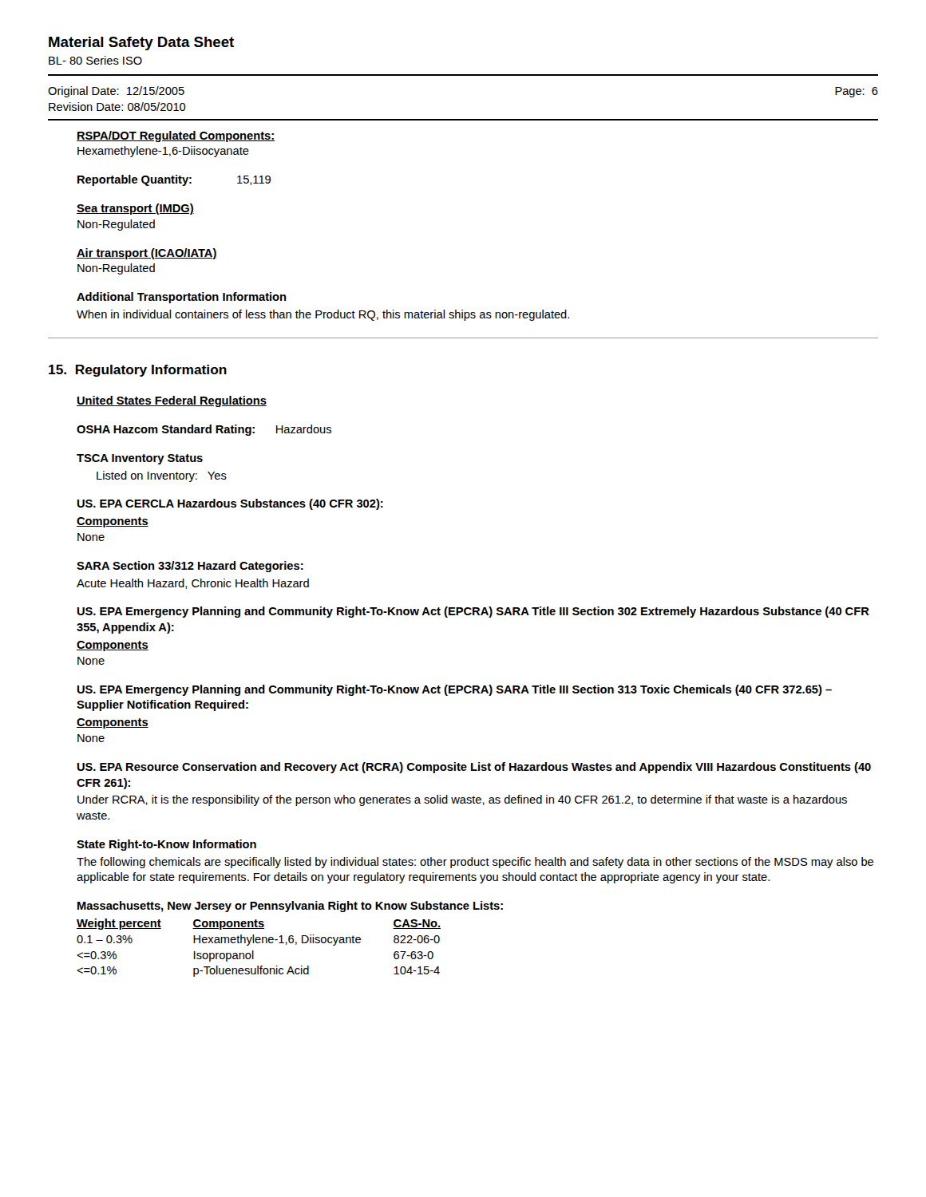Material Safety Data Sheet
BL- 80 Series ISO
| Original Date: 12/15/2005 Revision Date: 08/05/2010 | Page: 6 |
RSPA/DOT Regulated Components:
Hexamethylene-1,6-Diisocyanate
Reportable Quantity: 15,119
Sea transport (IMDG)
Non-Regulated
Air transport (ICAO/IATA)
Non-Regulated
Additional Transportation Information
When in individual containers of less than the Product RQ, this material ships as non-regulated.
15. Regulatory Information
United States Federal Regulations
OSHA Hazcom Standard Rating: Hazardous
TSCA Inventory Status
Listed on Inventory: Yes
US. EPA CERCLA Hazardous Substances (40 CFR 302):
Components
None
SARA Section 33/312 Hazard Categories:
Acute Health Hazard, Chronic Health Hazard
US. EPA Emergency Planning and Community Right-To-Know Act (EPCRA) SARA Title III Section 302 Extremely Hazardous Substance (40 CFR 355, Appendix A):
Components
None
US. EPA Emergency Planning and Community Right-To-Know Act (EPCRA) SARA Title III Section 313 Toxic Chemicals (40 CFR 372.65) – Supplier Notification Required:
Components
None
US. EPA Resource Conservation and Recovery Act (RCRA) Composite List of Hazardous Wastes and Appendix VIII Hazardous Constituents (40 CFR 261):
Under RCRA, it is the responsibility of the person who generates a solid waste, as defined in 40 CFR 261.2, to determine if that waste is a hazardous waste.
State Right-to-Know Information
The following chemicals are specifically listed by individual states: other product specific health and safety data in other sections of the MSDS may also be applicable for state requirements. For details on your regulatory requirements you should contact the appropriate agency in your state.
Massachusetts, New Jersey or Pennsylvania Right to Know Substance Lists:
| Weight percent | Components | CAS-No. |
| --- | --- | --- |
| 0.1 – 0.3% | Hexamethylene-1,6, Diisocyante | 822-06-0 |
| <=0.3% | Isopropanol | 67-63-0 |
| <=0.1% | p-Toluenesulfonic Acid | 104-15-4 |